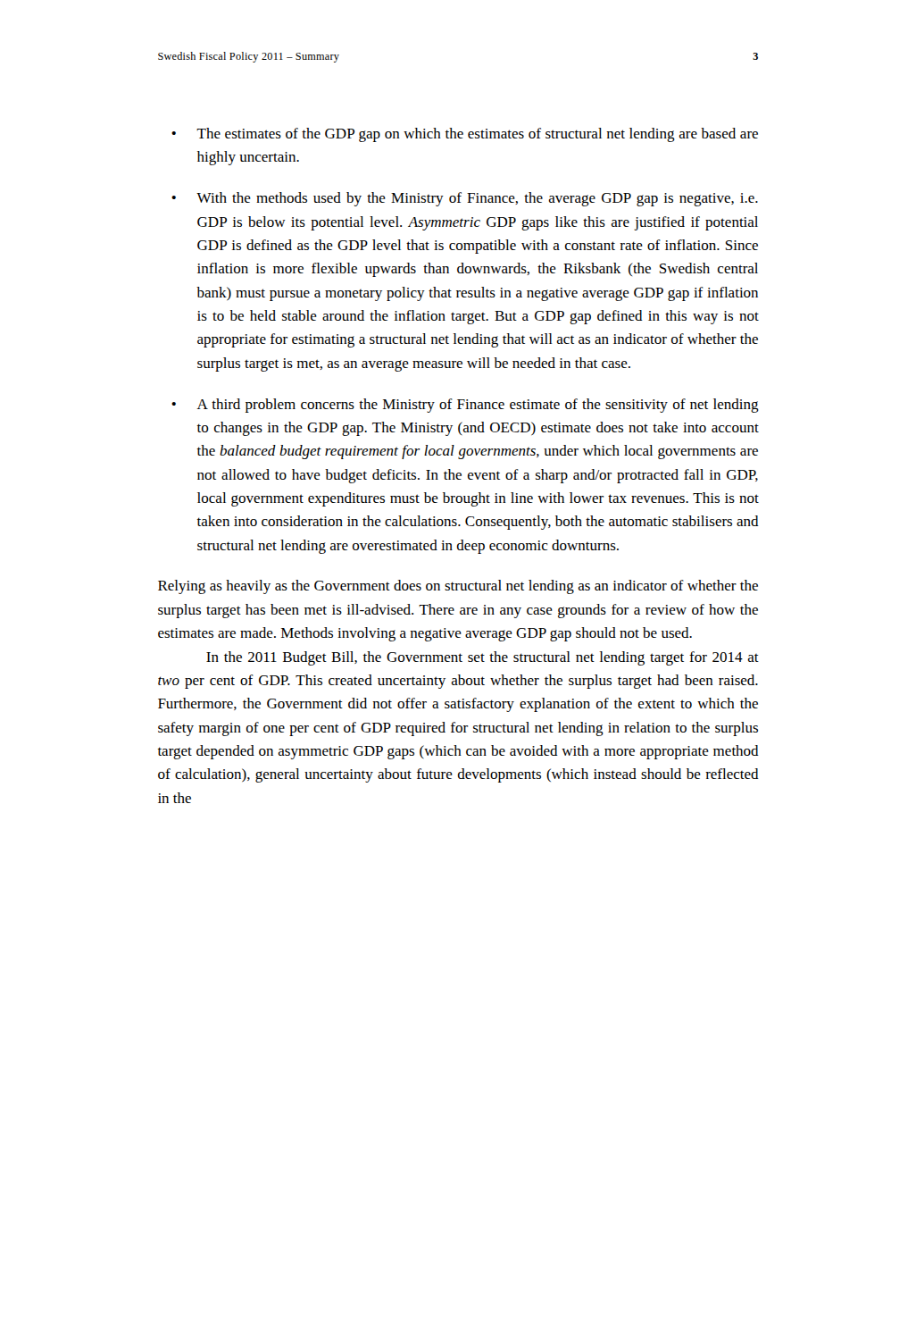Swedish Fiscal Policy 2011 – Summary 3
The estimates of the GDP gap on which the estimates of structural net lending are based are highly uncertain.
With the methods used by the Ministry of Finance, the average GDP gap is negative, i.e. GDP is below its potential level. Asymmetric GDP gaps like this are justified if potential GDP is defined as the GDP level that is compatible with a constant rate of inflation. Since inflation is more flexible upwards than downwards, the Riksbank (the Swedish central bank) must pursue a monetary policy that results in a negative average GDP gap if inflation is to be held stable around the inflation target. But a GDP gap defined in this way is not appropriate for estimating a structural net lending that will act as an indicator of whether the surplus target is met, as an average measure will be needed in that case.
A third problem concerns the Ministry of Finance estimate of the sensitivity of net lending to changes in the GDP gap. The Ministry (and OECD) estimate does not take into account the balanced budget requirement for local governments, under which local governments are not allowed to have budget deficits. In the event of a sharp and/or protracted fall in GDP, local government expenditures must be brought in line with lower tax revenues. This is not taken into consideration in the calculations. Consequently, both the automatic stabilisers and structural net lending are overestimated in deep economic downturns.
Relying as heavily as the Government does on structural net lending as an indicator of whether the surplus target has been met is ill-advised. There are in any case grounds for a review of how the estimates are made. Methods involving a negative average GDP gap should not be used.
In the 2011 Budget Bill, the Government set the structural net lending target for 2014 at two per cent of GDP. This created uncertainty about whether the surplus target had been raised. Furthermore, the Government did not offer a satisfactory explanation of the extent to which the safety margin of one per cent of GDP required for structural net lending in relation to the surplus target depended on asymmetric GDP gaps (which can be avoided with a more appropriate method of calculation), general uncertainty about future developments (which instead should be reflected in the